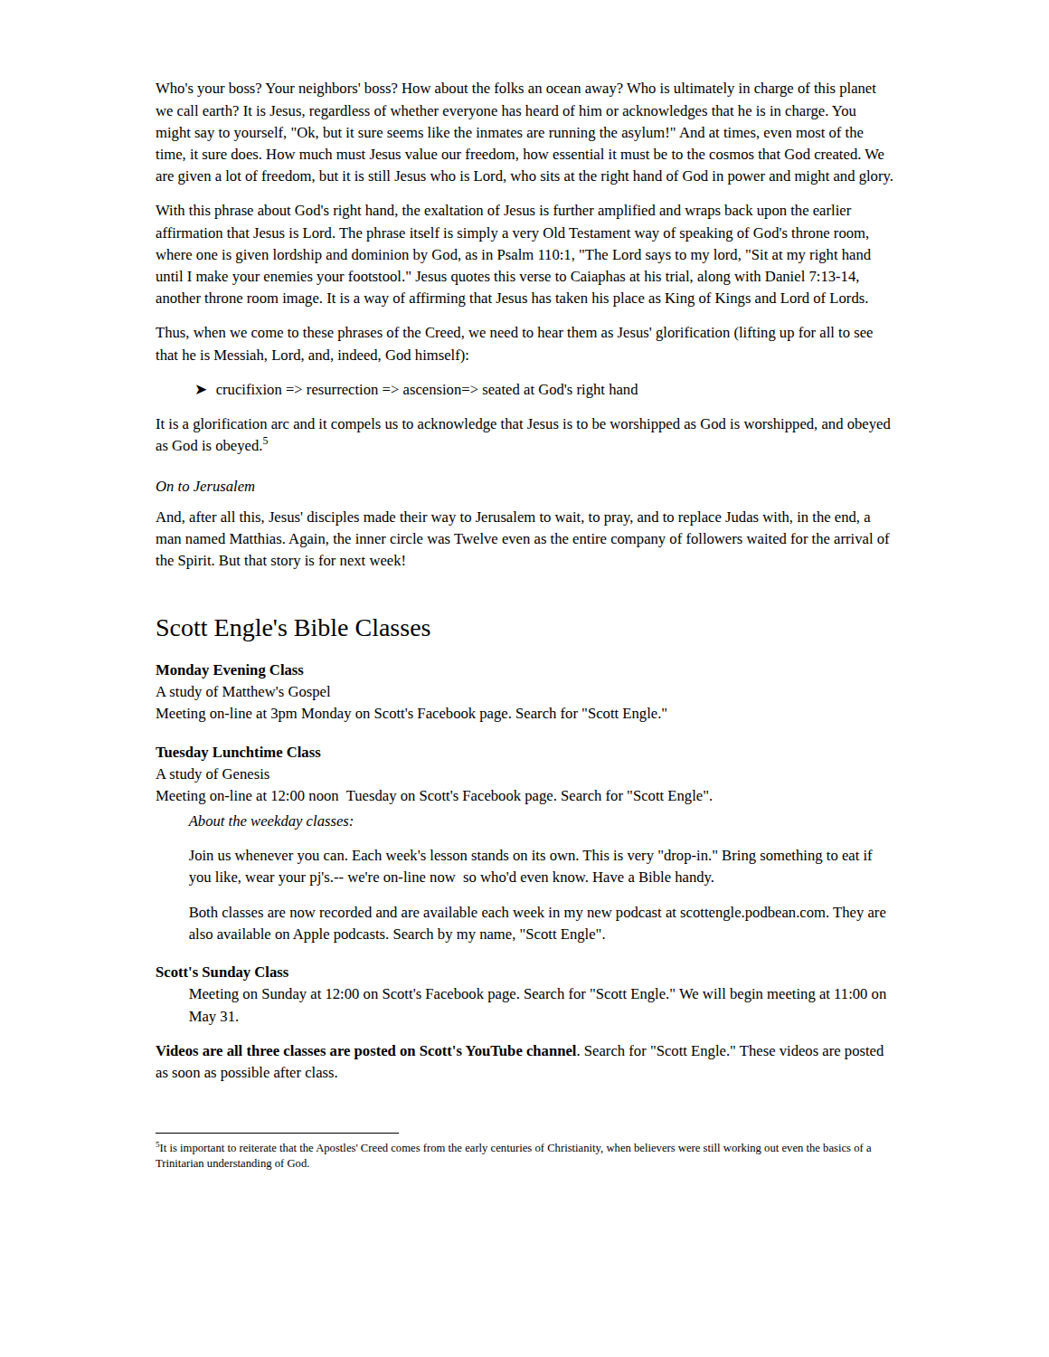Who's your boss? Your neighbors' boss? How about the folks an ocean away? Who is ultimately in charge of this planet we call earth? It is Jesus, regardless of whether everyone has heard of him or acknowledges that he is in charge. You might say to yourself, "Ok, but it sure seems like the inmates are running the asylum!" And at times, even most of the time, it sure does. How much must Jesus value our freedom, how essential it must be to the cosmos that God created. We are given a lot of freedom, but it is still Jesus who is Lord, who sits at the right hand of God in power and might and glory.
With this phrase about God's right hand, the exaltation of Jesus is further amplified and wraps back upon the earlier affirmation that Jesus is Lord. The phrase itself is simply a very Old Testament way of speaking of God's throne room, where one is given lordship and dominion by God, as in Psalm 110:1, "The Lord says to my lord, "Sit at my right hand until I make your enemies your footstool." Jesus quotes this verse to Caiaphas at his trial, along with Daniel 7:13-14, another throne room image. It is a way of affirming that Jesus has taken his place as King of Kings and Lord of Lords.
Thus, when we come to these phrases of the Creed, we need to hear them as Jesus' glorification (lifting up for all to see that he is Messiah, Lord, and, indeed, God himself):
➤crucifixion => resurrection => ascension=> seated at God's right hand
It is a glorification arc and it compels us to acknowledge that Jesus is to be worshipped as God is worshipped, and obeyed as God is obeyed.5
On to Jerusalem
And, after all this, Jesus' disciples made their way to Jerusalem to wait, to pray, and to replace Judas with, in the end, a man named Matthias. Again, the inner circle was Twelve even as the entire company of followers waited for the arrival of the Spirit. But that story is for next week!
Scott Engle's Bible Classes
Monday Evening Class
A study of Matthew's Gospel
Meeting on-line at 3pm Monday on Scott's Facebook page. Search for "Scott Engle."
Tuesday Lunchtime Class
A study of Genesis
Meeting on-line at 12:00 noon Tuesday on Scott's Facebook page. Search for "Scott Engle".
About the weekday classes:
Join us whenever you can. Each week's lesson stands on its own. This is very "drop-in." Bring something to eat if you like, wear your pj's.-- we're on-line now so who'd even know. Have a Bible handy.
Both classes are now recorded and are available each week in my new podcast at scottengle.podbean.com. They are also available on Apple podcasts. Search by my name, "Scott Engle".
Scott's Sunday Class
Meeting on Sunday at 12:00 on Scott's Facebook page. Search for "Scott Engle." We will begin meeting at 11:00 on May 31.
Videos are all three classes are posted on Scott's YouTube channel. Search for "Scott Engle." These videos are posted as soon as possible after class.
5It is important to reiterate that the Apostles' Creed comes from the early centuries of Christianity, when believers were still working out even the basics of a Trinitarian understanding of God.